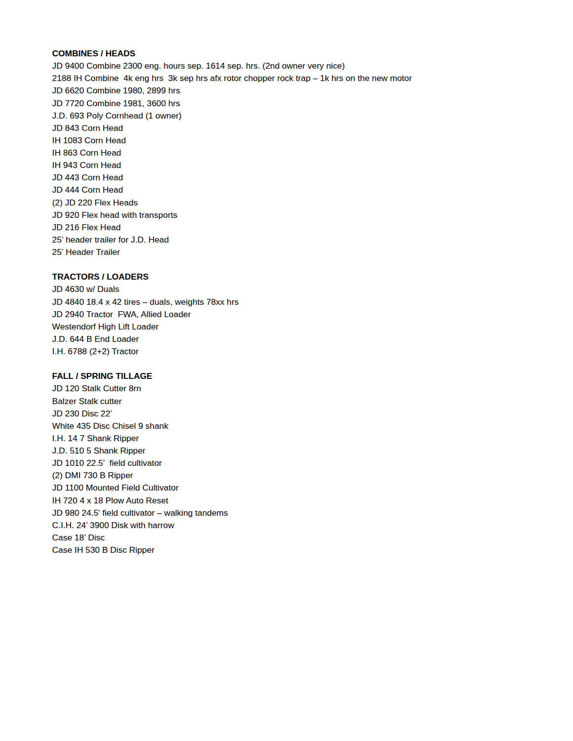COMBINES / HEADS
JD 9400 Combine 2300 eng. hours sep. 1614 sep. hrs. (2nd owner very nice)
2188 IH Combine 4k eng hrs 3k sep hrs afx rotor chopper rock trap – 1k hrs on the new motor
JD 6620 Combine 1980, 2899 hrs
JD 7720 Combine 1981, 3600 hrs
J.D. 693 Poly Cornhead (1 owner)
JD 843 Corn Head
IH 1083 Corn Head
IH 863 Corn Head
IH 943 Corn Head
JD 443 Corn Head
JD 444 Corn Head
(2) JD 220 Flex Heads
JD 920 Flex head with transports
JD 216 Flex Head
25’ header trailer for J.D. Head
25’ Header Trailer
TRACTORS / LOADERS
JD 4630 w/ Duals
JD 4840 18.4 x 42 tires – duals, weights 78xx hrs
JD 2940 Tractor FWA, Allied Loader
Westendorf High Lift Loader
J.D. 644 B End Loader
I.H. 6788 (2+2) Tractor
FALL / SPRING TILLAGE
JD 120 Stalk Cutter 8rn
Balzer Stalk cutter
JD 230 Disc 22’
White 435 Disc Chisel 9 shank
I.H. 14 7 Shank Ripper
J.D. 510 5 Shank Ripper
JD 1010 22.5' field cultivator
(2) DMI 730 B Ripper
JD 1100 Mounted Field Cultivator
IH 720 4 x 18 Plow Auto Reset
JD 980 24.5' field cultivator – walking tandems
C.I.H. 24’ 3900 Disk with harrow
Case 18’ Disc
Case IH 530 B Disc Ripper